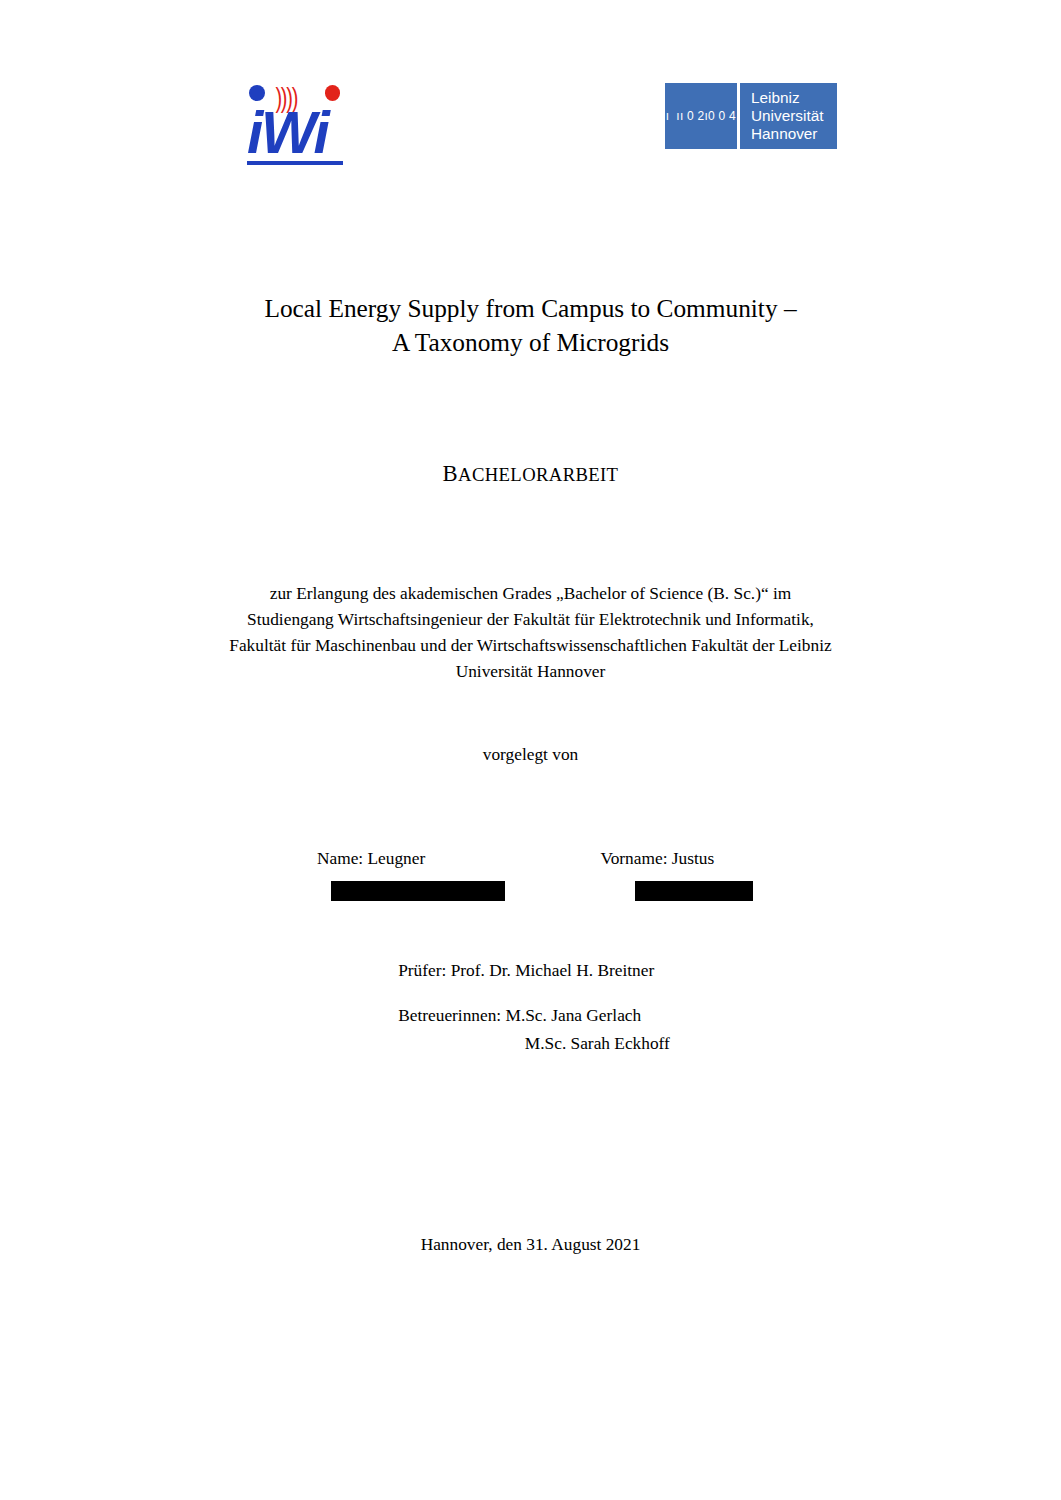))))
iWi
ı ı ı 0 2 ı0 0 4
Leibniz Universität Hannover
Local Energy Supply from Campus to Community –
A Taxonomy of Microgrids
BACHELORARBEIT
zur Erlangung des akademischen Grades „Bachelor of Science (B. Sc.)“ im Studiengang Wirtschaftsingenieur der Fakultät für Elektrotechnik und Informatik, Fakultät für Maschinenbau und der Wirtschaftswissenschaftlichen Fakultät der Leibniz Universität Hannover
vorgelegt von
Name: Leugner
Vorname: Justus
Prüfer: Prof. Dr. Michael H. Breitner
Betreuerinnen: M.Sc. Jana Gerlach
M.Sc. Sarah Eckhoff
Hannover, den 31. August 2021